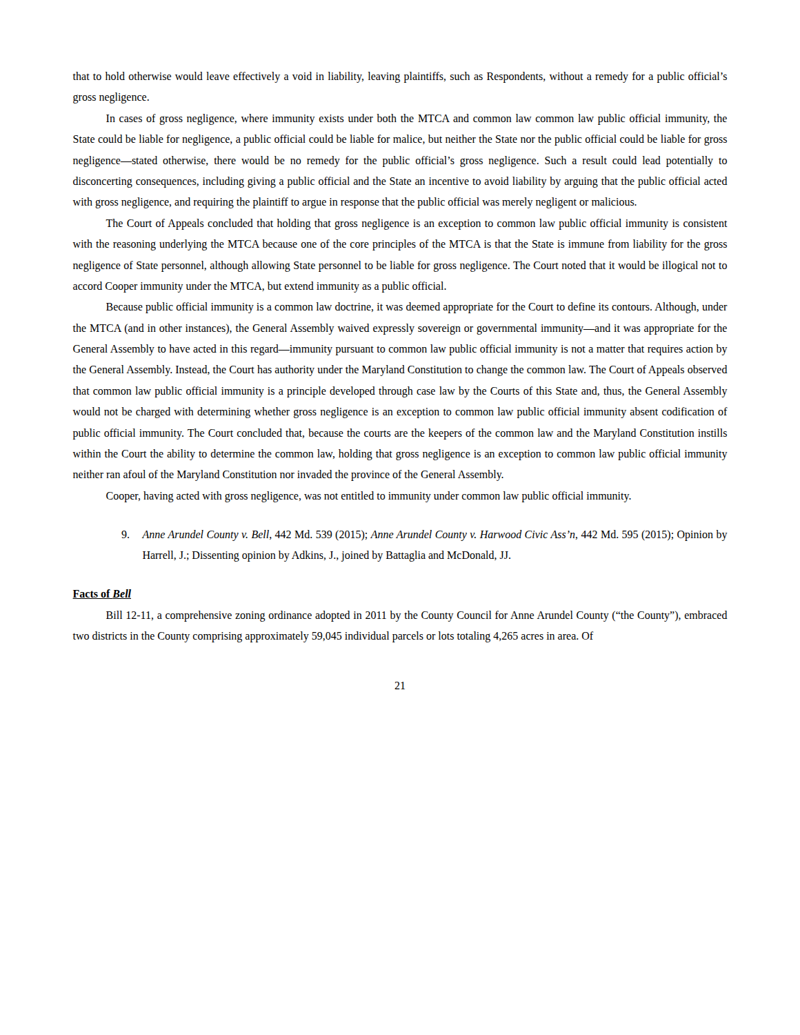that to hold otherwise would leave effectively a void in liability, leaving plaintiffs, such as Respondents, without a remedy for a public official’s gross negligence.
In cases of gross negligence, where immunity exists under both the MTCA and common law common law public official immunity, the State could be liable for negligence, a public official could be liable for malice, but neither the State nor the public official could be liable for gross negligence—stated otherwise, there would be no remedy for the public official’s gross negligence. Such a result could lead potentially to disconcerting consequences, including giving a public official and the State an incentive to avoid liability by arguing that the public official acted with gross negligence, and requiring the plaintiff to argue in response that the public official was merely negligent or malicious.
The Court of Appeals concluded that holding that gross negligence is an exception to common law public official immunity is consistent with the reasoning underlying the MTCA because one of the core principles of the MTCA is that the State is immune from liability for the gross negligence of State personnel, although allowing State personnel to be liable for gross negligence. The Court noted that it would be illogical not to accord Cooper immunity under the MTCA, but extend immunity as a public official.
Because public official immunity is a common law doctrine, it was deemed appropriate for the Court to define its contours. Although, under the MTCA (and in other instances), the General Assembly waived expressly sovereign or governmental immunity—and it was appropriate for the General Assembly to have acted in this regard—immunity pursuant to common law public official immunity is not a matter that requires action by the General Assembly. Instead, the Court has authority under the Maryland Constitution to change the common law. The Court of Appeals observed that common law public official immunity is a principle developed through case law by the Courts of this State and, thus, the General Assembly would not be charged with determining whether gross negligence is an exception to common law public official immunity absent codification of public official immunity. The Court concluded that, because the courts are the keepers of the common law and the Maryland Constitution instills within the Court the ability to determine the common law, holding that gross negligence is an exception to common law public official immunity neither ran afoul of the Maryland Constitution nor invaded the province of the General Assembly.
Cooper, having acted with gross negligence, was not entitled to immunity under common law public official immunity.
Anne Arundel County v. Bell, 442 Md. 539 (2015); Anne Arundel County v. Harwood Civic Ass’n, 442 Md. 595 (2015); Opinion by Harrell, J.; Dissenting opinion by Adkins, J., joined by Battaglia and McDonald, JJ.
Facts of Bell
Bill 12-11, a comprehensive zoning ordinance adopted in 2011 by the County Council for Anne Arundel County (“the County”), embraced two districts in the County comprising approximately 59,045 individual parcels or lots totaling 4,265 acres in area. Of
21